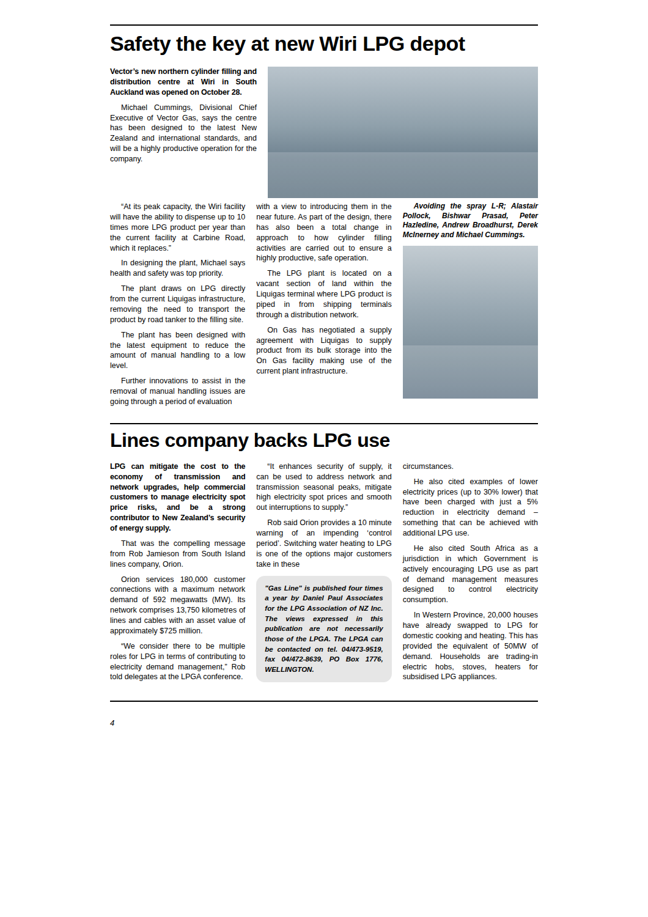Safety the key at new Wiri LPG depot
Vector’s new northern cylinder filling and distribution centre at Wiri in South Auckland was opened on October 28.
Michael Cummings, Divisional Chief Executive of Vector Gas, says the centre has been designed to the latest New Zealand and international standards, and will be a highly productive operation for the company.
“At its peak capacity, the Wiri facility will have the ability to dispense up to 10 times more LPG product per year than the current facility at Carbine Road, which it replaces.”
In designing the plant, Michael says health and safety was top priority.
The plant draws on LPG directly from the current Liquigas infrastructure, removing the need to transport the product by road tanker to the filling site.
The plant has been designed with the latest equipment to reduce the amount of manual handling to a low level.
Further innovations to assist in the removal of manual handling issues are going through a period of evaluation
with a view to introducing them in the near future. As part of the design, there has also been a total change in approach to how cylinder filling activities are carried out to ensure a highly productive, safe operation.
The LPG plant is located on a vacant section of land within the Liquigas terminal where LPG product is piped in from shipping terminals through a distribution network.
On Gas has negotiated a supply agreement with Liquigas to supply product from its bulk storage into the On Gas facility making use of the current plant infrastructure.
Avoiding the spray L-R; Alastair Pollock, Bishwar Prasad, Peter Hazledine, Andrew Broadhurst, Derek McInerney and Michael Cummings.
Lines company backs LPG use
LPG can mitigate the cost to the economy of transmission and network upgrades, help commercial customers to manage electricity spot price risks, and be a strong contributor to New Zealand’s security of energy supply.
That was the compelling message from Rob Jamieson from South Island lines company, Orion.
Orion services 180,000 customer connections with a maximum network demand of 592 megawatts (MW). Its network comprises 13,750 kilometres of lines and cables with an asset value of approximately $725 million.
“We consider there to be multiple roles for LPG in terms of contributing to electricity demand management,” Rob told delegates at the LPGA conference.
“It enhances security of supply, it can be used to address network and transmission seasonal peaks, mitigate high electricity spot prices and smooth out interruptions to supply.”
Rob said Orion provides a 10 minute warning of an impending ‘control period’. Switching water heating to LPG is one of the options major customers take in these
"Gas Line" is published four times a year by Daniel Paul Associates for the LPG Association of NZ Inc. The views expressed in this publication are not necessarily those of the LPGA. The LPGA can be contacted on tel. 04/473-9519, fax 04/472-8639, PO Box 1776, WELLINGTON.
circumstances.
He also cited examples of lower electricity prices (up to 30% lower) that have been charged with just a 5% reduction in electricity demand – something that can be achieved with additional LPG use.
He also cited South Africa as a jurisdiction in which Government is actively encouraging LPG use as part of demand management measures designed to control electricity consumption.
In Western Province, 20,000 houses have already swapped to LPG for domestic cooking and heating. This has provided the equivalent of 50MW of demand. Households are trading-in electric hobs, stoves, heaters for subsidised LPG appliances.
4